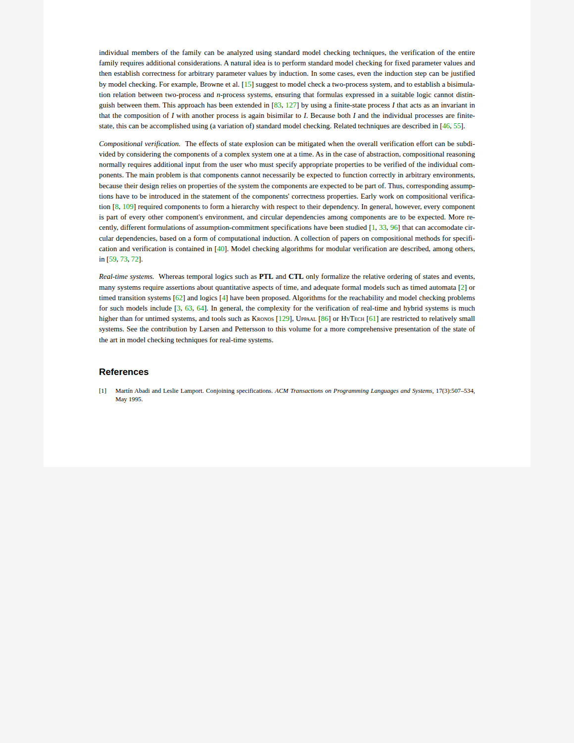individual members of the family can be analyzed using standard model checking techniques, the verification of the entire family requires additional considerations. A natural idea is to perform standard model checking for fixed parameter values and then establish correctness for arbitrary parameter values by induction. In some cases, even the induction step can be justified by model checking. For example, Browne et al. [15] suggest to model check a two-process system, and to establish a bisimulation relation between two-process and n-process systems, ensuring that formulas expressed in a suitable logic cannot distinguish between them. This approach has been extended in [83, 127] by using a finite-state process I that acts as an invariant in that the composition of I with another process is again bisimilar to I. Because both I and the individual processes are finite-state, this can be accomplished using (a variation of) standard model checking. Related techniques are described in [46, 55].
Compositional verification. The effects of state explosion can be mitigated when the overall verification effort can be subdivided by considering the components of a complex system one at a time. As in the case of abstraction, compositional reasoning normally requires additional input from the user who must specify appropriate properties to be verified of the individual components. The main problem is that components cannot necessarily be expected to function correctly in arbitrary environments, because their design relies on properties of the system the components are expected to be part of. Thus, corresponding assumptions have to be introduced in the statement of the components' correctness properties. Early work on compositional verification [8, 109] required components to form a hierarchy with respect to their dependency. In general, however, every component is part of every other component's environment, and circular dependencies among components are to be expected. More recently, different formulations of assumption-commitment specifications have been studied [1, 33, 96] that can accomodate circular dependencies, based on a form of computational induction. A collection of papers on compositional methods for specification and verification is contained in [40]. Model checking algorithms for modular verification are described, among others, in [59, 73, 72].
Real-time systems. Whereas temporal logics such as PTL and CTL only formalize the relative ordering of states and events, many systems require assertions about quantitative aspects of time, and adequate formal models such as timed automata [2] or timed transition systems [62] and logics [4] have been proposed. Algorithms for the reachability and model checking problems for such models include [3, 63, 64]. In general, the complexity for the verification of real-time and hybrid systems is much higher than for untimed systems, and tools such as Kronos [129], Uppaal [86] or HyTech [61] are restricted to relatively small systems. See the contribution by Larsen and Pettersson to this volume for a more comprehensive presentation of the state of the art in model checking techniques for real-time systems.
References
[1] Martín Abadi and Leslie Lamport. Conjoining specifications. ACM Transactions on Programming Languages and Systems, 17(3):507–534, May 1995.